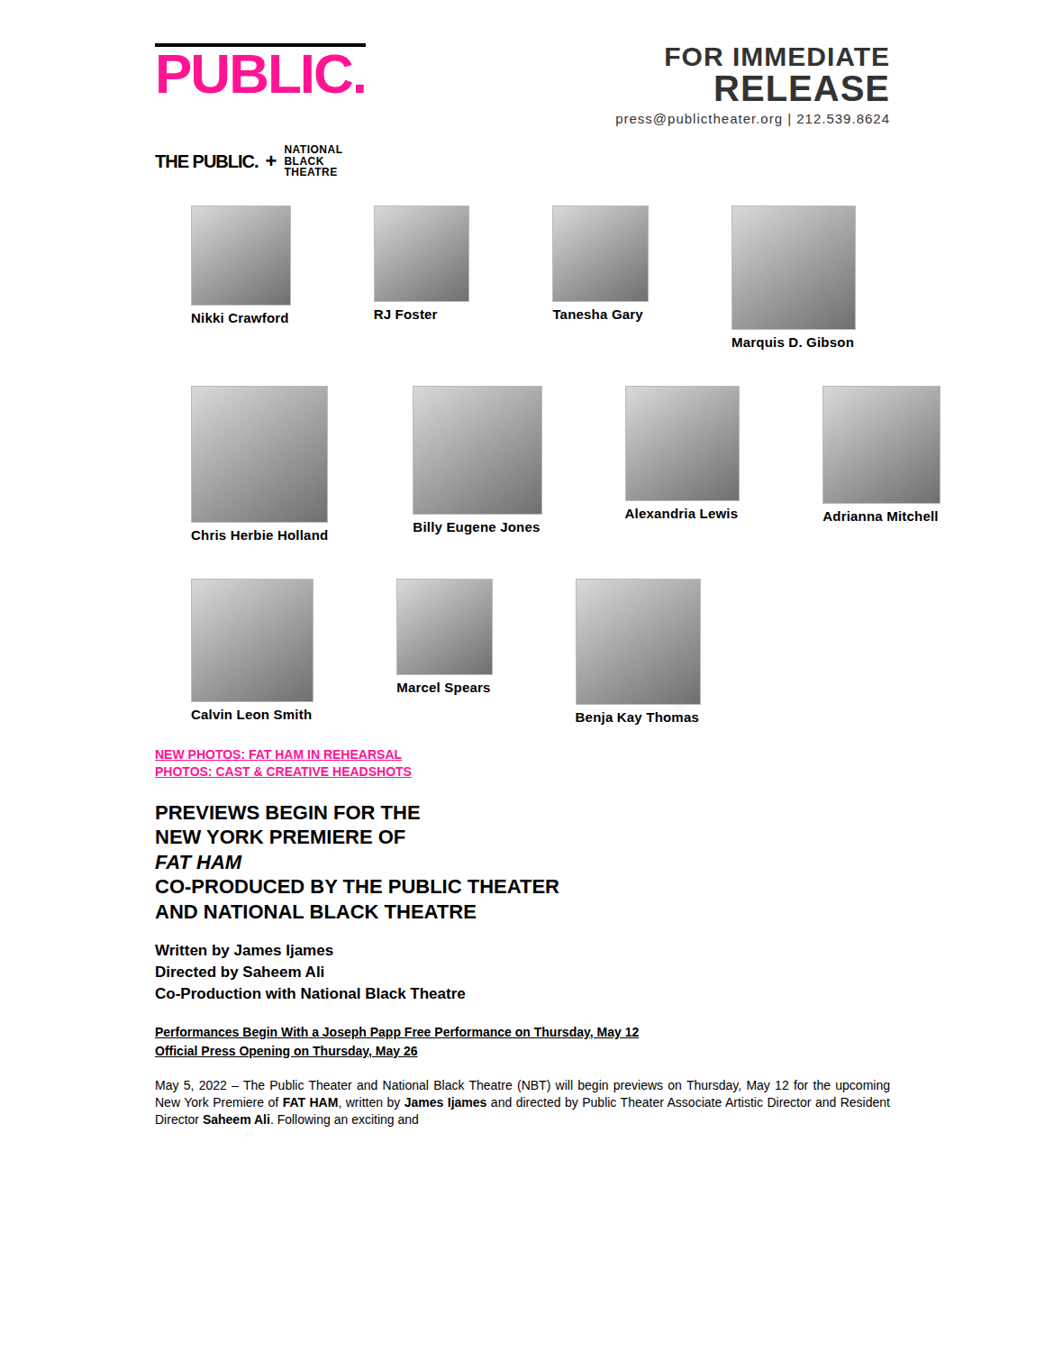PUBLIC.
FOR IMMEDIATE
RELEASE
press@publictheater.org | 212.539.8624
THE PUBLIC. + NATIONAL
BLACK
THEATRE
Nikki Crawford
RJ Foster
Tanesha Gary
Marquis D. Gibson
Chris Herbie Holland
Billy Eugene Jones
Alexandria Lewis
Adrianna Mitchell
Calvin Leon Smith
Marcel Spears
Benja Kay Thomas
NEW PHOTOS: FAT HAM IN REHEARSAL PHOTOS: CAST & CREATIVE HEADSHOTS
Previews Begin for the
New York Premiere of
Fat Ham
Co-Produced by The Public Theater
and National Black Theatre
Written by James Ijames
Directed by Saheem Ali
Co-Production with National Black Theatre
Performances Begin With a Joseph Papp Free Performance on Thursday, May 12 Official Press Opening on Thursday, May 26
May 5, 2022 – The Public Theater and National Black Theatre (NBT) will begin previews on Thursday, May 12 for the upcoming New York Premiere of FAT HAM, written by James Ijames and directed by Public Theater Associate Artistic Director and Resident Director Saheem Ali. Following an exciting and